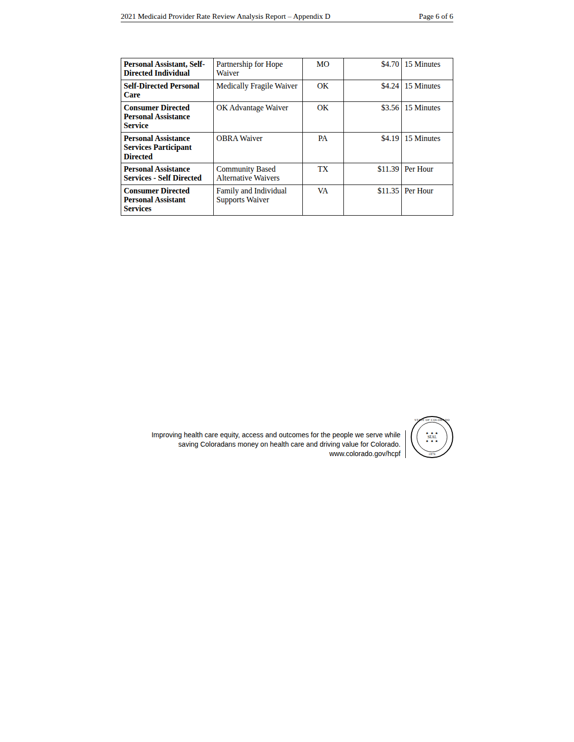2021 Medicaid Provider Rate Review Analysis Report – Appendix D
Page 6 of 6
| Personal Assistant, Self-Directed Individual | Partnership for Hope Waiver | MO | $4.70 | 15 Minutes |
| Self-Directed Personal Care | Medically Fragile Waiver | OK | $4.24 | 15 Minutes |
| Consumer Directed Personal Assistance Service | OK Advantage Waiver | OK | $3.56 | 15 Minutes |
| Personal Assistance Services Participant Directed | OBRA Waiver | PA | $4.19 | 15 Minutes |
| Personal Assistance Services - Self Directed | Community Based Alternative Waivers | TX | $11.39 | Per Hour |
| Consumer Directed Personal Assistant Services | Family and Individual Supports Waiver | VA | $11.35 | Per Hour |
Improving health care equity, access and outcomes for the people we serve while
saving Coloradans money on health care and driving value for Colorado.
www.colorado.gov/hcpf
STATE OF COLORADO
★ ★ ★
SEAL
★ ★ ★
1876